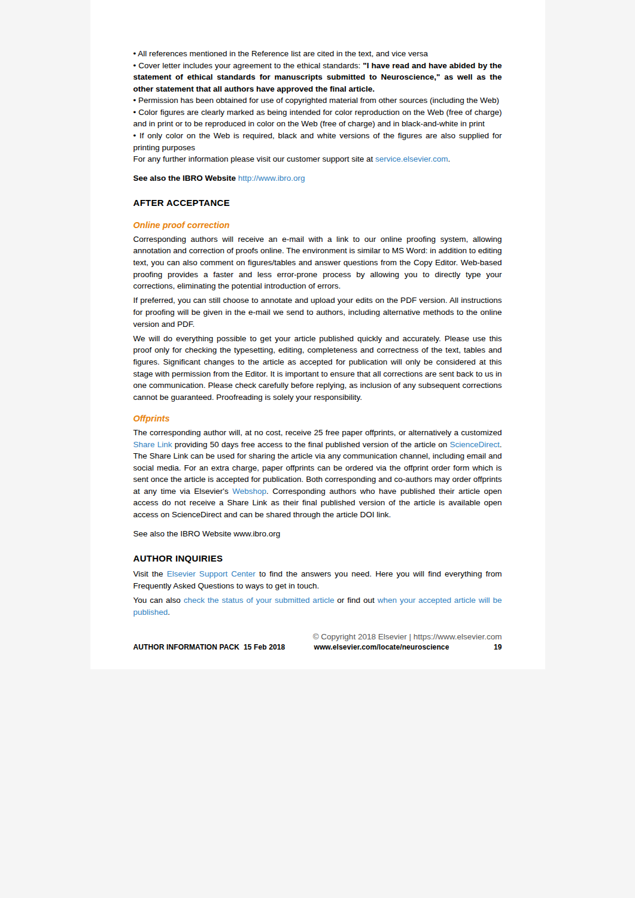• All references mentioned in the Reference list are cited in the text, and vice versa
• Cover letter includes your agreement to the ethical standards: "I have read and have abided by the statement of ethical standards for manuscripts submitted to Neuroscience," as well as the other statement that all authors have approved the final article.
• Permission has been obtained for use of copyrighted material from other sources (including the Web)
• Color figures are clearly marked as being intended for color reproduction on the Web (free of charge) and in print or to be reproduced in color on the Web (free of charge) and in black-and-white in print
• If only color on the Web is required, black and white versions of the figures are also supplied for printing purposes
For any further information please visit our customer support site at service.elsevier.com.
See also the IBRO Website http://www.ibro.org
After Acceptance
Online proof correction
Corresponding authors will receive an e-mail with a link to our online proofing system, allowing annotation and correction of proofs online. The environment is similar to MS Word: in addition to editing text, you can also comment on figures/tables and answer questions from the Copy Editor. Web-based proofing provides a faster and less error-prone process by allowing you to directly type your corrections, eliminating the potential introduction of errors.
If preferred, you can still choose to annotate and upload your edits on the PDF version. All instructions for proofing will be given in the e-mail we send to authors, including alternative methods to the online version and PDF.
We will do everything possible to get your article published quickly and accurately. Please use this proof only for checking the typesetting, editing, completeness and correctness of the text, tables and figures. Significant changes to the article as accepted for publication will only be considered at this stage with permission from the Editor. It is important to ensure that all corrections are sent back to us in one communication. Please check carefully before replying, as inclusion of any subsequent corrections cannot be guaranteed. Proofreading is solely your responsibility.
Offprints
The corresponding author will, at no cost, receive 25 free paper offprints, or alternatively a customized Share Link providing 50 days free access to the final published version of the article on ScienceDirect. The Share Link can be used for sharing the article via any communication channel, including email and social media. For an extra charge, paper offprints can be ordered via the offprint order form which is sent once the article is accepted for publication. Both corresponding and co-authors may order offprints at any time via Elsevier's Webshop. Corresponding authors who have published their article open access do not receive a Share Link as their final published version of the article is available open access on ScienceDirect and can be shared through the article DOI link.
See also the IBRO Website www.ibro.org
Author Inquiries
Visit the Elsevier Support Center to find the answers you need. Here you will find everything from Frequently Asked Questions to ways to get in touch.
You can also check the status of your submitted article or find out when your accepted article will be published.
© Copyright 2018 Elsevier | https://www.elsevier.com
AUTHOR INFORMATION PACK 15 Feb 2018 www.elsevier.com/locate/neuroscience 19